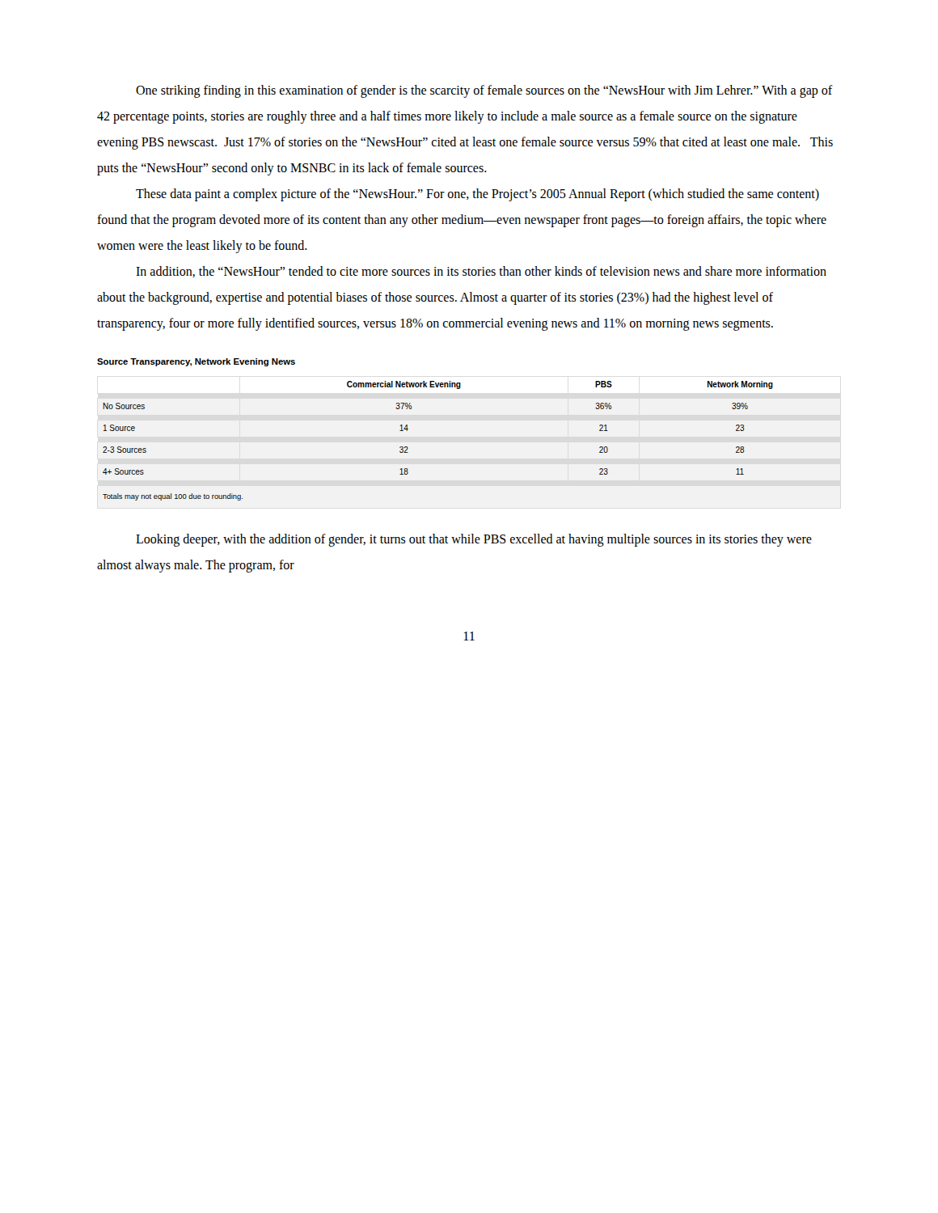One striking finding in this examination of gender is the scarcity of female sources on the “NewsHour with Jim Lehrer.” With a gap of 42 percentage points, stories are roughly three and a half times more likely to include a male source as a female source on the signature evening PBS newscast. Just 17% of stories on the “NewsHour” cited at least one female source versus 59% that cited at least one male. This puts the “NewsHour” second only to MSNBC in its lack of female sources.
These data paint a complex picture of the “NewsHour.” For one, the Project’s 2005 Annual Report (which studied the same content) found that the program devoted more of its content than any other medium—even newspaper front pages—to foreign affairs, the topic where women were the least likely to be found.
In addition, the “NewsHour” tended to cite more sources in its stories than other kinds of television news and share more information about the background, expertise and potential biases of those sources. Almost a quarter of its stories (23%) had the highest level of transparency, four or more fully identified sources, versus 18% on commercial evening news and 11% on morning news segments.
Source Transparency, Network Evening News
| | Commercial Network Evening | PBS | Network Morning |
| --- | --- | --- | --- |
| No Sources | 37% | 36% | 39% |
| 1 Source | 14 | 21 | 23 |
| 2-3 Sources | 32 | 20 | 28 |
| 4+ Sources | 18 | 23 | 11 |
| Totals may not equal 100 due to rounding. |
Looking deeper, with the addition of gender, it turns out that while PBS excelled at having multiple sources in its stories they were almost always male. The program, for
11